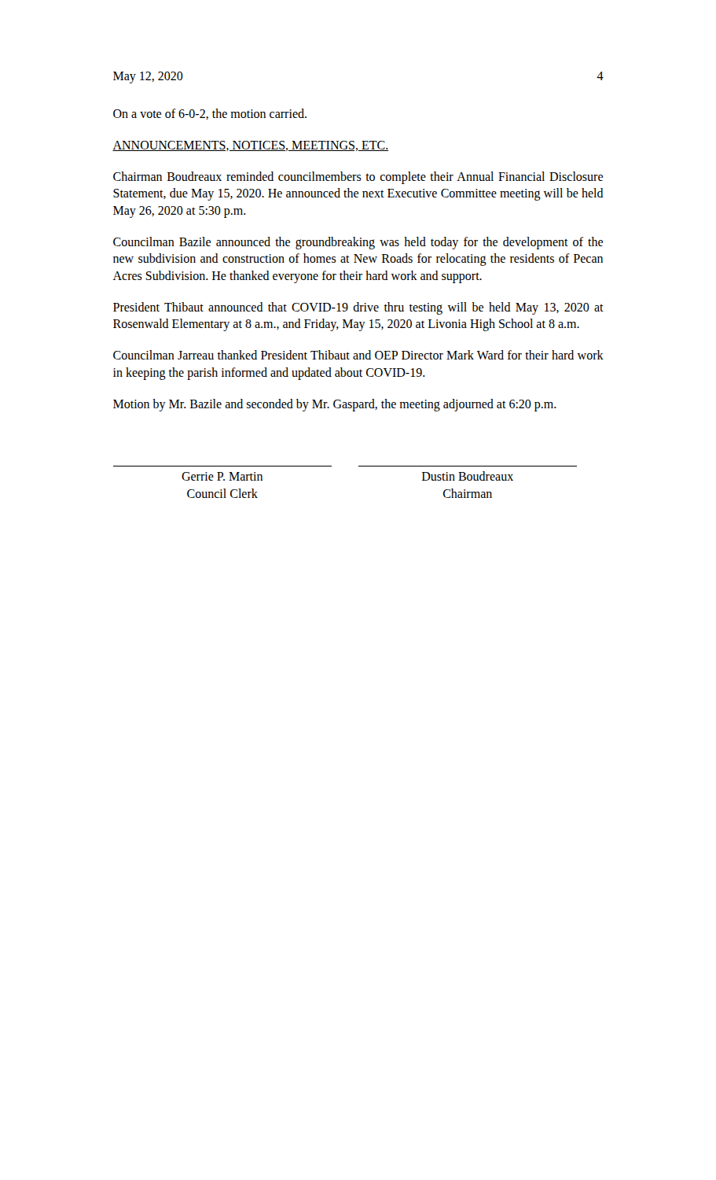May 12, 2020
4
On a vote of 6-0-2, the motion carried.
ANNOUNCEMENTS, NOTICES, MEETINGS, ETC.
Chairman Boudreaux reminded councilmembers to complete their Annual Financial Disclosure Statement, due May 15, 2020. He announced the next Executive Committee meeting will be held May 26, 2020 at 5:30 p.m.
Councilman Bazile announced the groundbreaking was held today for the development of the new subdivision and construction of homes at New Roads for relocating the residents of Pecan Acres Subdivision. He thanked everyone for their hard work and support.
President Thibaut announced that COVID-19 drive thru testing will be held May 13, 2020 at Rosenwald Elementary at 8 a.m., and Friday, May 15, 2020 at Livonia High School at 8 a.m.
Councilman Jarreau thanked President Thibaut and OEP Director Mark Ward for their hard work in keeping the parish informed and updated about COVID-19.
Motion by Mr. Bazile and seconded by Mr. Gaspard, the meeting adjourned at 6:20 p.m.
| Gerrie P. Martin Council Clerk | Dustin Boudreaux Chairman |